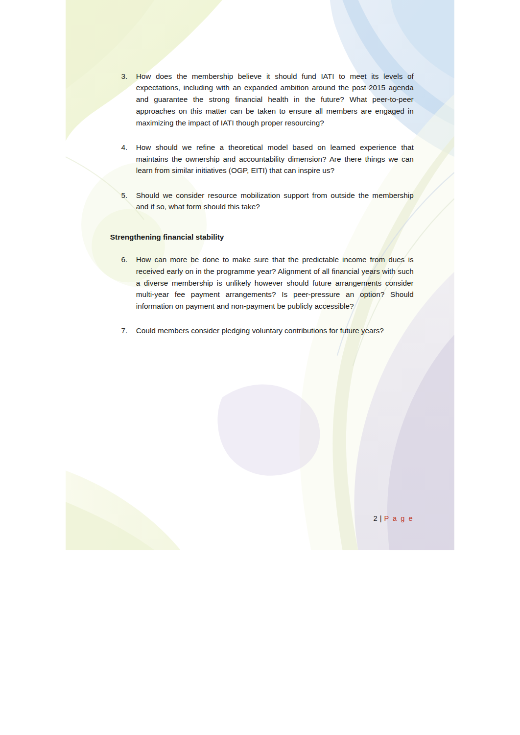How does the membership believe it should fund IATI to meet its levels of expectations, including with an expanded ambition around the post-2015 agenda and guarantee the strong financial health in the future? What peer-to-peer approaches on this matter can be taken to ensure all members are engaged in maximizing the impact of IATI though proper resourcing?
How should we refine a theoretical model based on learned experience that maintains the ownership and accountability dimension? Are there things we can learn from similar initiatives (OGP, EITI) that can inspire us?
Should we consider resource mobilization support from outside the membership and if so, what form should this take?
Strengthening financial stability
How can more be done to make sure that the predictable income from dues is received early on in the programme year? Alignment of all financial years with such a diverse membership is unlikely however should future arrangements consider multi-year fee payment arrangements? Is peer-pressure an option? Should information on payment and non-payment be publicly accessible?
Could members consider pledging voluntary contributions for future years?
2 | P a g e